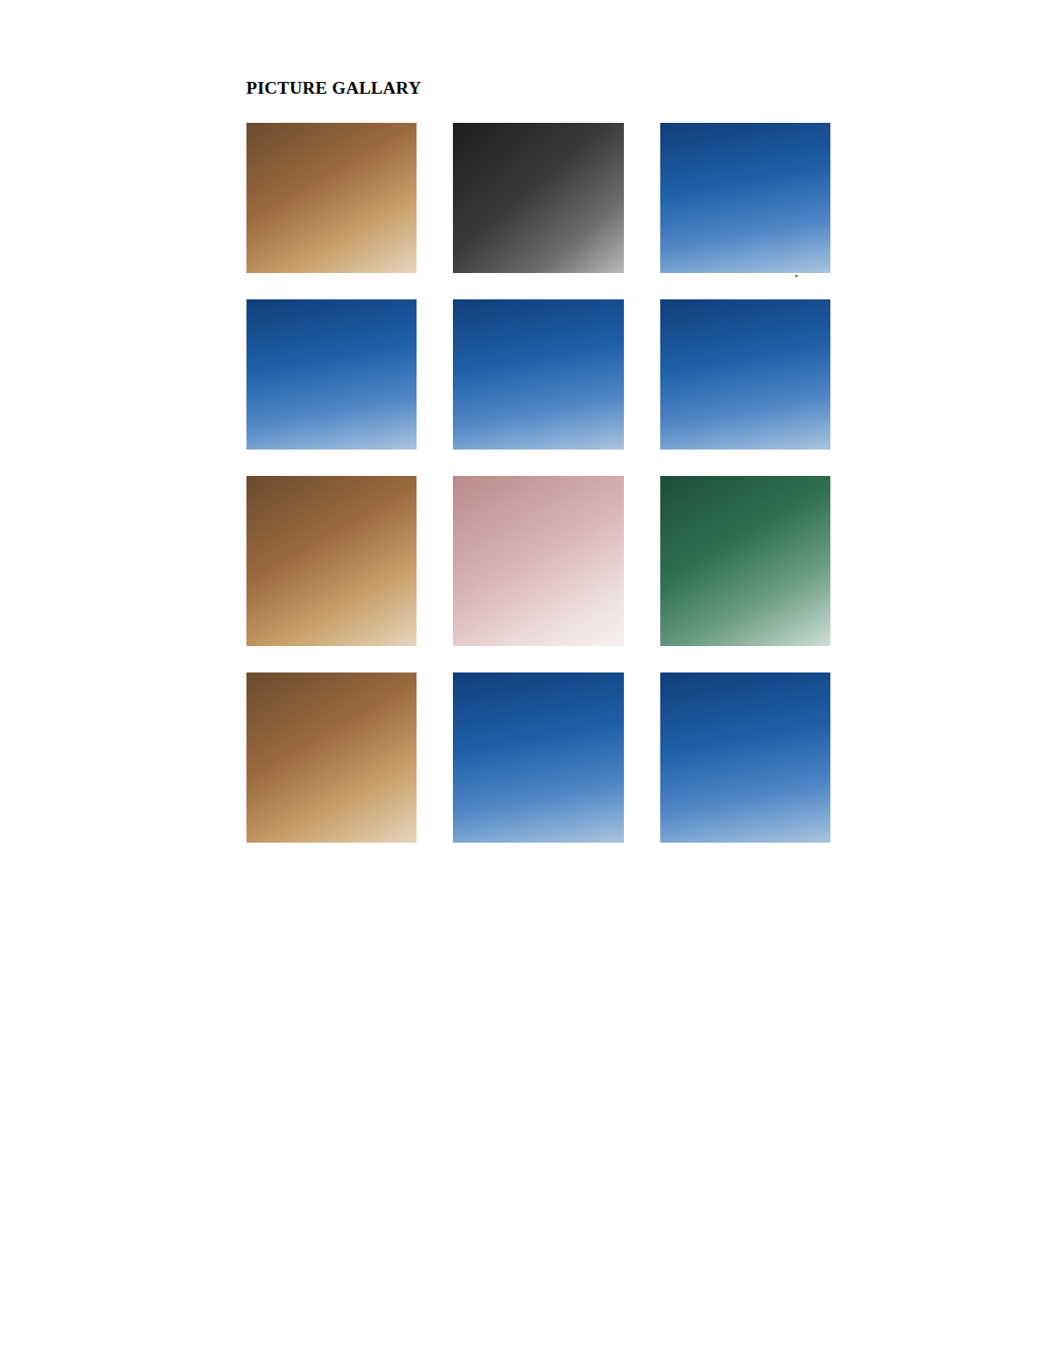Picture Gallary
.